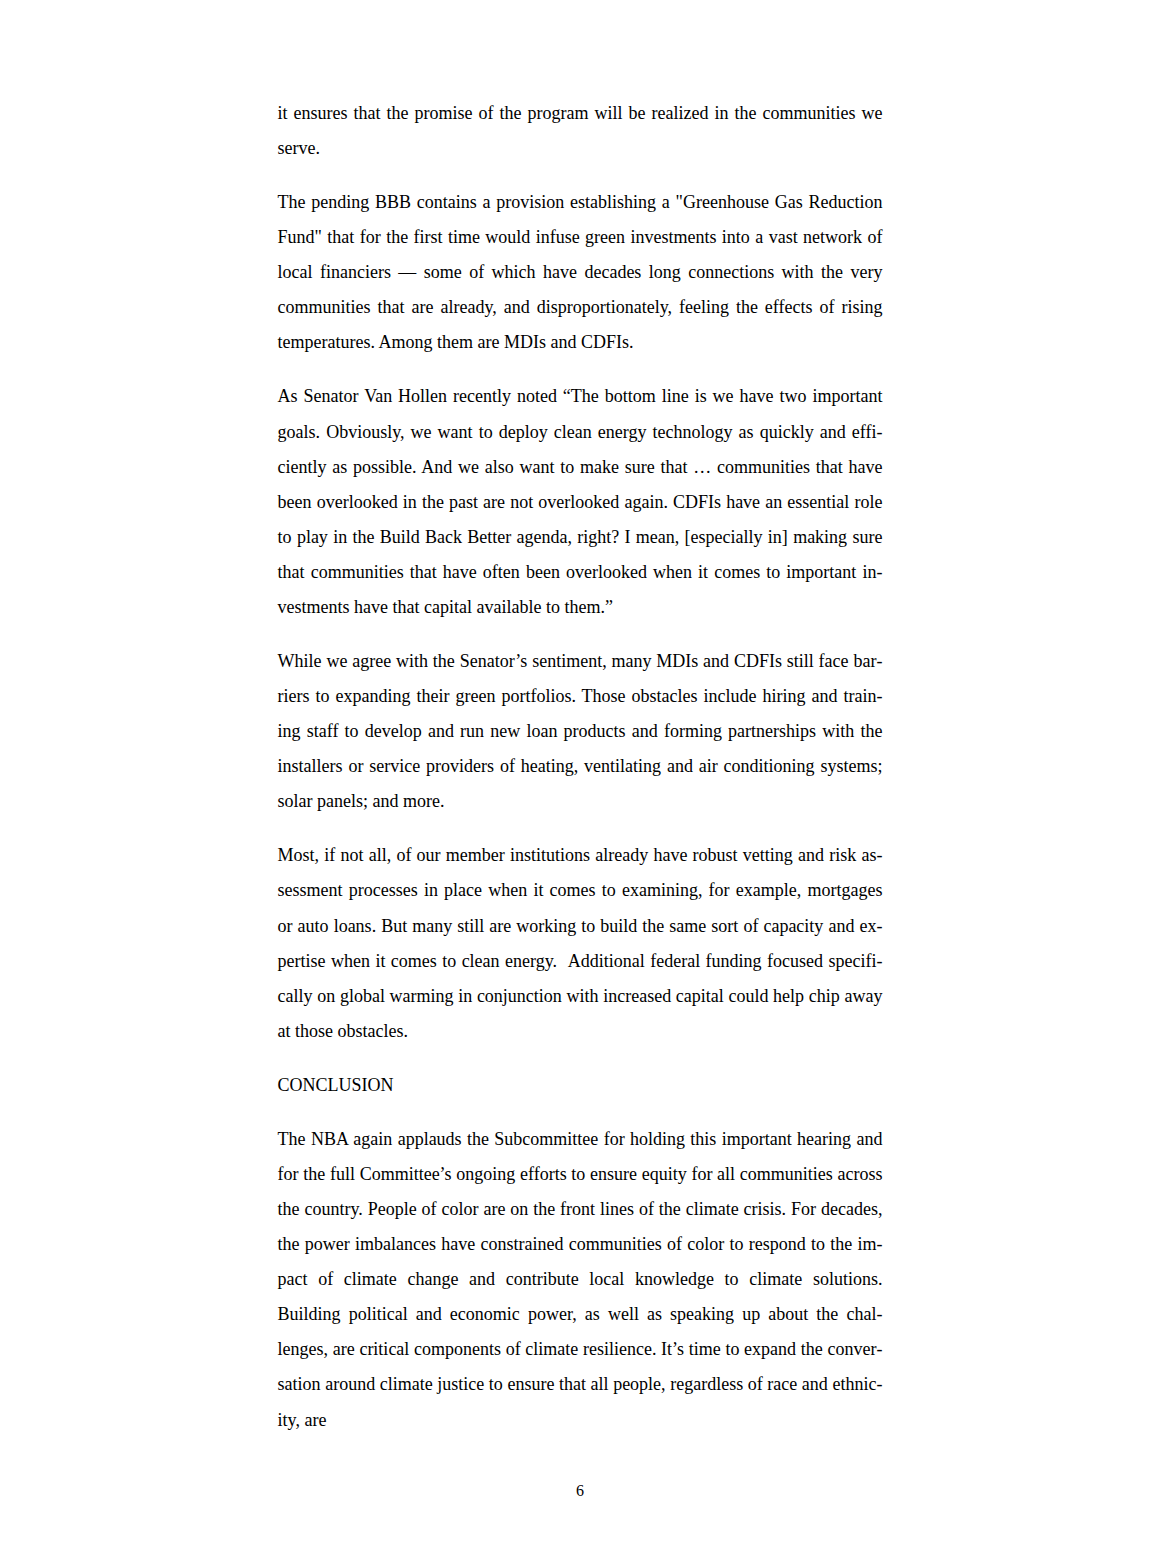it ensures that the promise of the program will be realized in the communities we serve.
The pending BBB contains a provision establishing a "Greenhouse Gas Reduction Fund" that for the first time would infuse green investments into a vast network of local financiers — some of which have decades long connections with the very communities that are already, and disproportionately, feeling the effects of rising temperatures. Among them are MDIs and CDFIs.
As Senator Van Hollen recently noted “The bottom line is we have two important goals. Obviously, we want to deploy clean energy technology as quickly and efficiently as possible. And we also want to make sure that … communities that have been overlooked in the past are not overlooked again. CDFIs have an essential role to play in the Build Back Better agenda, right? I mean, [especially in] making sure that communities that have often been overlooked when it comes to important investments have that capital available to them.”
While we agree with the Senator’s sentiment, many MDIs and CDFIs still face barriers to expanding their green portfolios. Those obstacles include hiring and training staff to develop and run new loan products and forming partnerships with the installers or service providers of heating, ventilating and air conditioning systems; solar panels; and more.
Most, if not all, of our member institutions already have robust vetting and risk assessment processes in place when it comes to examining, for example, mortgages or auto loans. But many still are working to build the same sort of capacity and expertise when it comes to clean energy. Additional federal funding focused specifically on global warming in conjunction with increased capital could help chip away at those obstacles.
CONCLUSION
The NBA again applauds the Subcommittee for holding this important hearing and for the full Committee’s ongoing efforts to ensure equity for all communities across the country. People of color are on the front lines of the climate crisis. For decades, the power imbalances have constrained communities of color to respond to the impact of climate change and contribute local knowledge to climate solutions. Building political and economic power, as well as speaking up about the challenges, are critical components of climate resilience. It’s time to expand the conversation around climate justice to ensure that all people, regardless of race and ethnicity, are
6